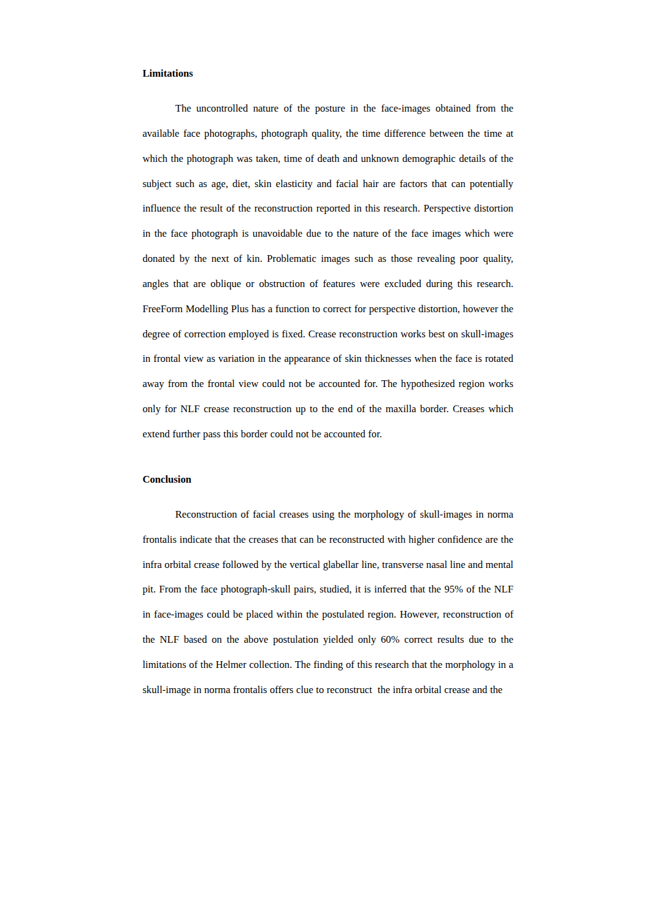Limitations
The uncontrolled nature of the posture in the face-images obtained from the available face photographs, photograph quality, the time difference between the time at which the photograph was taken, time of death and unknown demographic details of the subject such as age, diet, skin elasticity and facial hair are factors that can potentially influence the result of the reconstruction reported in this research. Perspective distortion in the face photograph is unavoidable due to the nature of the face images which were donated by the next of kin. Problematic images such as those revealing poor quality, angles that are oblique or obstruction of features were excluded during this research. FreeForm Modelling Plus has a function to correct for perspective distortion, however the degree of correction employed is fixed. Crease reconstruction works best on skull-images in frontal view as variation in the appearance of skin thicknesses when the face is rotated away from the frontal view could not be accounted for. The hypothesized region works only for NLF crease reconstruction up to the end of the maxilla border. Creases which extend further pass this border could not be accounted for.
Conclusion
Reconstruction of facial creases using the morphology of skull-images in norma frontalis indicate that the creases that can be reconstructed with higher confidence are the infra orbital crease followed by the vertical glabellar line, transverse nasal line and mental pit. From the face photograph-skull pairs, studied, it is inferred that the 95% of the NLF in face-images could be placed within the postulated region. However, reconstruction of the NLF based on the above postulation yielded only 60% correct results due to the limitations of the Helmer collection. The finding of this research that the morphology in a skull-image in norma frontalis offers clue to reconstruct the infra orbital crease and the